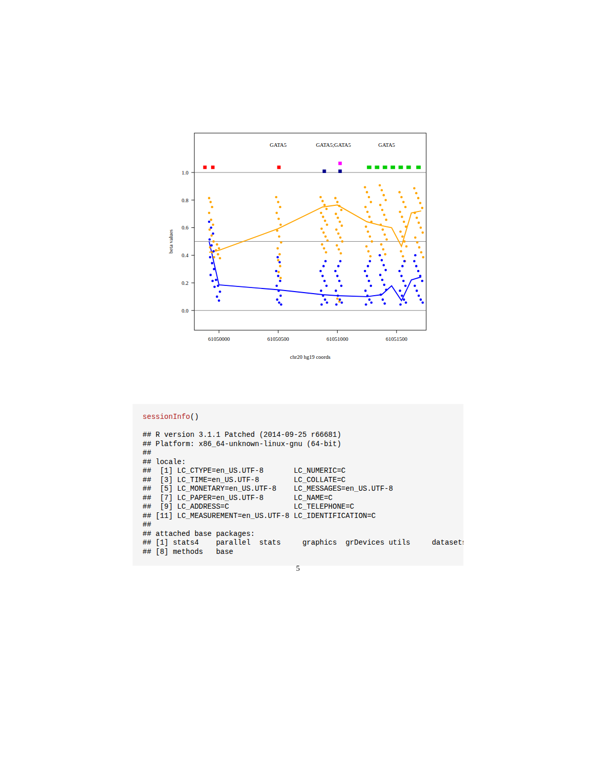0.0 0.2 0.4 0.6 0.8 1.0 beta values 61050000 61050500 61051000 61051500 chr20 hg19 coords GATA5 GATA5;GATA5 GATA5
sessionInfo()

## R version 3.1.1 Patched (2014-09-25 r66681)
## Platform: x86_64-unknown-linux-gnu (64-bit)
##
## locale:
##  [1] LC_CTYPE=en_US.UTF-8       LC_NUMERIC=C
##  [3] LC_TIME=en_US.UTF-8        LC_COLLATE=C
##  [5] LC_MONETARY=en_US.UTF-8    LC_MESSAGES=en_US.UTF-8
##  [7] LC_PAPER=en_US.UTF-8       LC_NAME=C
##  [9] LC_ADDRESS=C               LC_TELEPHONE=C
## [11] LC_MEASUREMENT=en_US.UTF-8 LC_IDENTIFICATION=C
##
## attached base packages:
## [1] stats4    parallel  stats     graphics  grDevices utils     datasets
## [8] methods   base
5